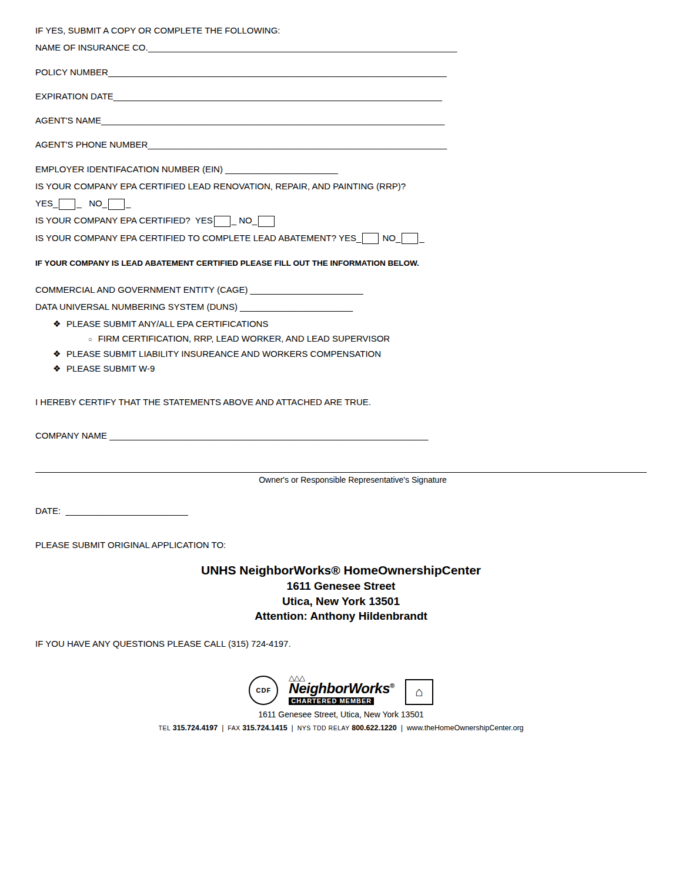IF YES, SUBMIT A COPY OR COMPLETE THE FOLLOWING:
NAME OF INSURANCE CO._______________________________________________________________
POLICY NUMBER_____________________________________________________________________
EXPIRATION DATE___________________________________________________________________
AGENT'S NAME______________________________________________________________________
AGENT'S PHONE NUMBER_____________________________________________________________
EMPLOYER IDENTIFACATION NUMBER (EIN) _______________________
IS YOUR COMPANY EPA CERTIFIED LEAD RENOVATION, REPAIR, AND PAINTING (RRP)?
YES_ _ NO_ _
IS YOUR COMPANY EPA CERTIFIED? YES _ NO_
IS YOUR COMPANY EPA CERTIFIED TO COMPLETE LEAD ABATEMENT? YES_ NO_ _
IF YOUR COMPANY IS LEAD ABATEMENT CERTIFIED PLEASE FILL OUT THE INFORMATION BELOW.
COMMERCIAL AND GOVERNMENT ENTITY (CAGE) _______________________
DATA UNIVERSAL NUMBERING SYSTEM (DUNS) _______________________
PLEASE SUBMIT ANY/ALL EPA CERTIFICATIONS
FIRM CERTIFICATION, RRP, LEAD WORKER, AND LEAD SUPERVISOR
PLEASE SUBMIT LIABILITY INSUREANCE AND WORKERS COMPENSATION
PLEASE SUBMIT W-9
I HEREBY CERTIFY THAT THE STATEMENTS ABOVE AND ATTACHED ARE TRUE.
COMPANY NAME _________________________________________________________________
Owner's or Responsible Representative's Signature
DATE: _________________________
PLEASE SUBMIT ORIGINAL APPLICATION TO:
UNHS NeighborWorks® HomeOwnershipCenter
1611 Genesee Street
Utica, New York 13501
Attention: Anthony Hildenbrandt
IF YOU HAVE ANY QUESTIONS PLEASE CALL (315) 724-4197.
CDF
△△△
NeighborWorks®
CHARTERED MEMBER
⌂
1611 Genesee Street, Utica, New York 13501
TEL 315.724.4197 | FAX 315.724.1415 | NYS TDD RELAY 800.622.1220 | www.theHomeOwnershipCenter.org